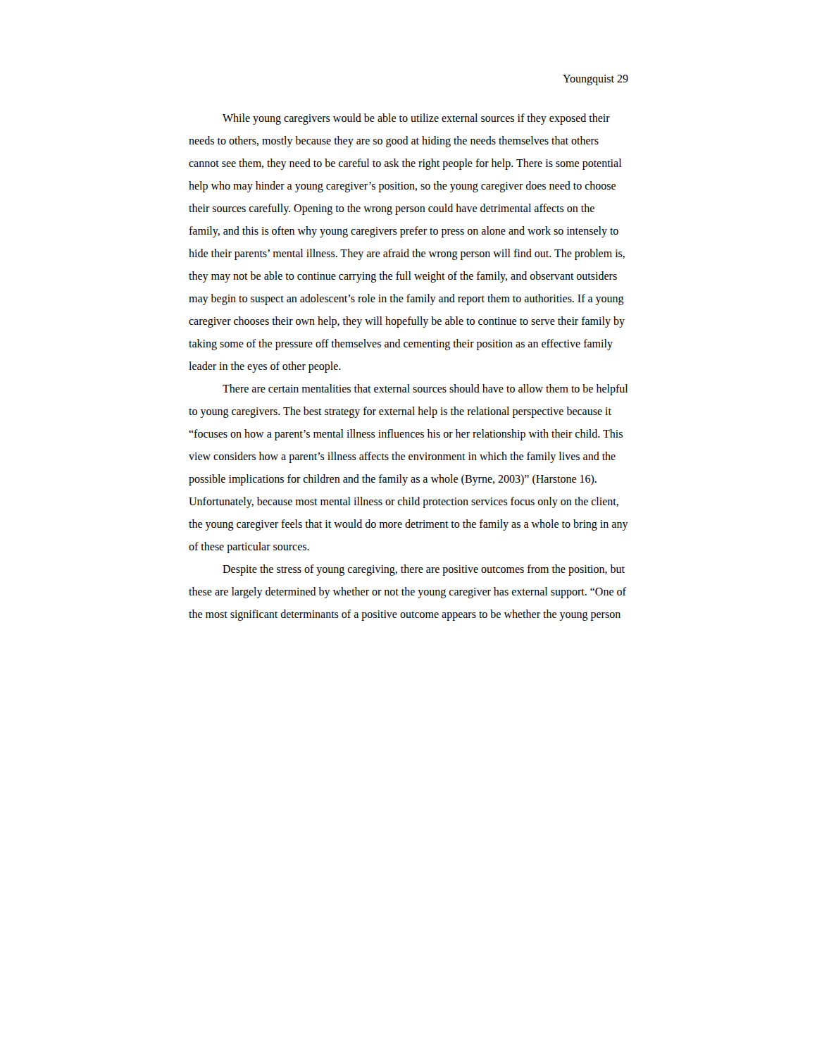Youngquist 29
While young caregivers would be able to utilize external sources if they exposed their needs to others, mostly because they are so good at hiding the needs themselves that others cannot see them, they need to be careful to ask the right people for help. There is some potential help who may hinder a young caregiver’s position, so the young caregiver does need to choose their sources carefully. Opening to the wrong person could have detrimental affects on the family, and this is often why young caregivers prefer to press on alone and work so intensely to hide their parents’ mental illness. They are afraid the wrong person will find out. The problem is, they may not be able to continue carrying the full weight of the family, and observant outsiders may begin to suspect an adolescent’s role in the family and report them to authorities. If a young caregiver chooses their own help, they will hopefully be able to continue to serve their family by taking some of the pressure off themselves and cementing their position as an effective family leader in the eyes of other people.
There are certain mentalities that external sources should have to allow them to be helpful to young caregivers. The best strategy for external help is the relational perspective because it “focuses on how a parent’s mental illness influences his or her relationship with their child. This view considers how a parent’s illness affects the environment in which the family lives and the possible implications for children and the family as a whole (Byrne, 2003)” (Harstone 16). Unfortunately, because most mental illness or child protection services focus only on the client, the young caregiver feels that it would do more detriment to the family as a whole to bring in any of these particular sources.
Despite the stress of young caregiving, there are positive outcomes from the position, but these are largely determined by whether or not the young caregiver has external support. “One of the most significant determinants of a positive outcome appears to be whether the young person